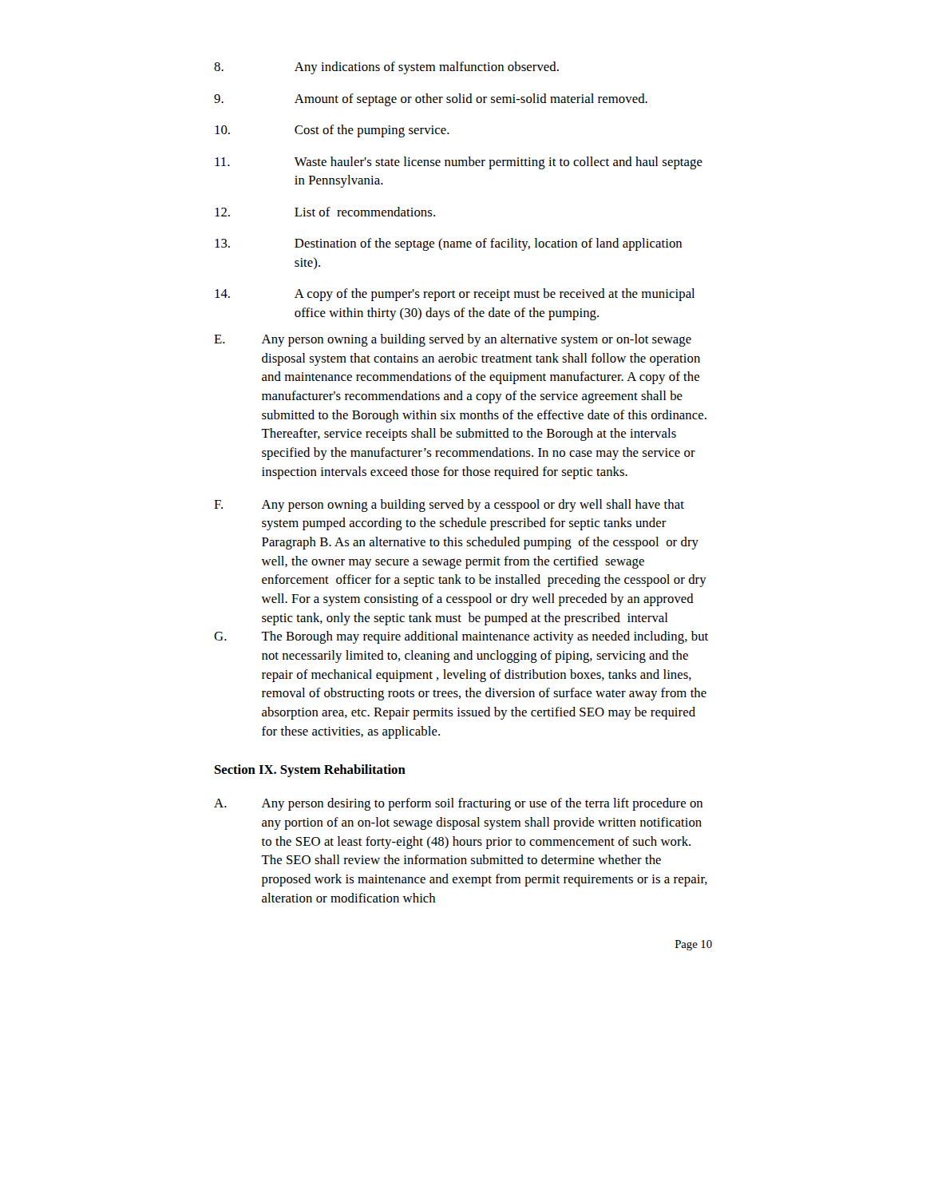8. Any indications of system malfunction observed.
9. Amount of septage or other solid or semi-solid material removed.
10. Cost of the pumping service.
11. Waste hauler's state license number permitting it to collect and haul septage in Pennsylvania.
12. List of recommendations.
13. Destination of the septage (name of facility, location of land application site).
14. A copy of the pumper's report or receipt must be received at the municipal office within thirty (30) days of the date of the pumping.
E. Any person owning a building served by an alternative system or on-lot sewage disposal system that contains an aerobic treatment tank shall follow the operation and maintenance recommendations of the equipment manufacturer. A copy of the manufacturer's recommendations and a copy of the service agreement shall be submitted to the Borough within six months of the effective date of this ordinance. Thereafter, service receipts shall be submitted to the Borough at the intervals specified by the manufacturer’s recommendations. In no case may the service or inspection intervals exceed those for those required for septic tanks.
F. Any person owning a building served by a cesspool or dry well shall have that system pumped according to the schedule prescribed for septic tanks under Paragraph B. As an alternative to this scheduled pumping of the cesspool or dry well, the owner may secure a sewage permit from the certified sewage enforcement officer for a septic tank to be installed preceding the cesspool or dry well. For a system consisting of a cesspool or dry well preceded by an approved septic tank, only the septic tank must be pumped at the prescribed interval
G. The Borough may require additional maintenance activity as needed including, but not necessarily limited to, cleaning and unclogging of piping, servicing and the repair of mechanical equipment , leveling of distribution boxes, tanks and lines, removal of obstructing roots or trees, the diversion of surface water away from the absorption area, etc. Repair permits issued by the certified SEO may be required for these activities, as applicable.
Section IX. System Rehabilitation
A. Any person desiring to perform soil fracturing or use of the terra lift procedure on any portion of an on-lot sewage disposal system shall provide written notification to the SEO at least forty-eight (48) hours prior to commencement of such work. The SEO shall review the information submitted to determine whether the proposed work is maintenance and exempt from permit requirements or is a repair, alteration or modification which
Page 10